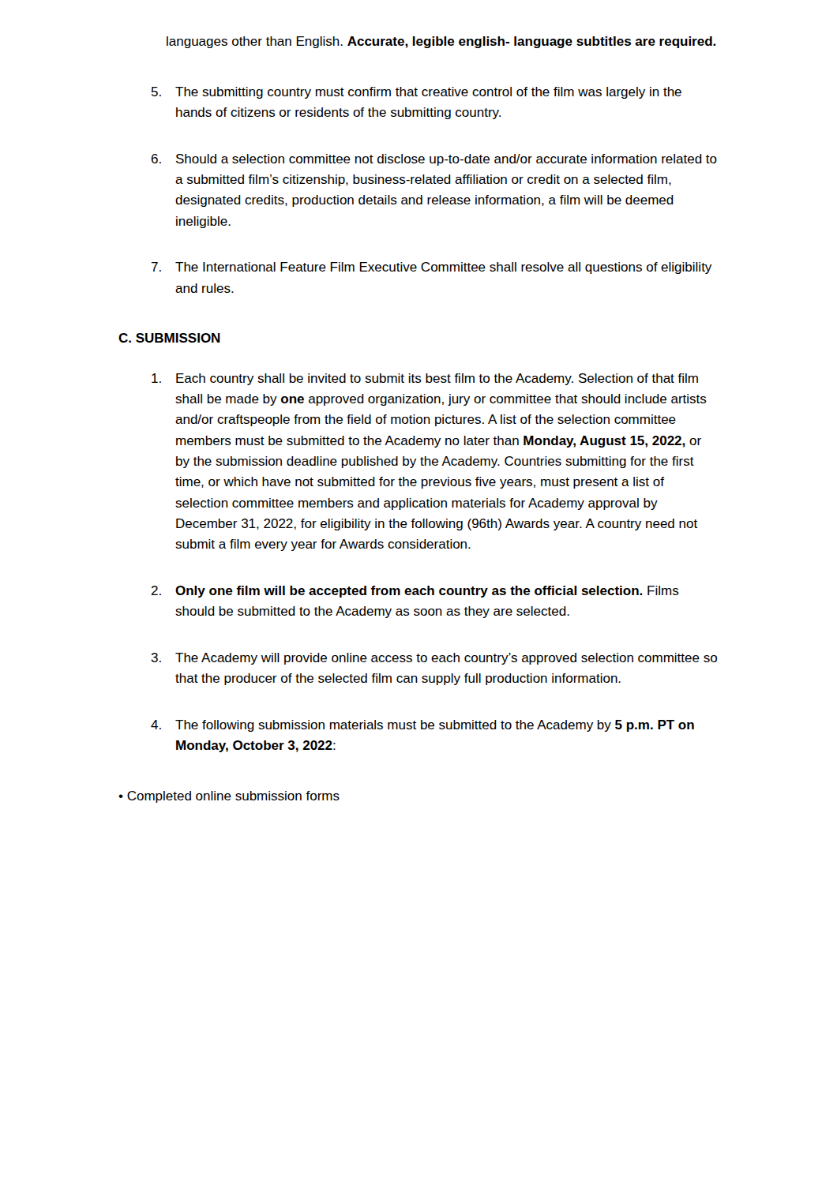languages other than English. Accurate, legible english- language subtitles are required.
The submitting country must confirm that creative control of the film was largely in the hands of citizens or residents of the submitting country.
Should a selection committee not disclose up-to-date and/or accurate information related to a submitted film’s citizenship, business-related affiliation or credit on a selected film, designated credits, production details and release information, a film will be deemed ineligible.
The International Feature Film Executive Committee shall resolve all questions of eligibility and rules.
C. SUBMISSION
Each country shall be invited to submit its best film to the Academy. Selection of that film shall be made by one approved organization, jury or committee that should include artists and/or craftspeople from the field of motion pictures. A list of the selection committee members must be submitted to the Academy no later than Monday, August 15, 2022, or by the submission deadline published by the Academy. Countries submitting for the first time, or which have not submitted for the previous five years, must present a list of selection committee members and application materials for Academy approval by December 31, 2022, for eligibility in the following (96th) Awards year. A country need not submit a film every year for Awards consideration.
Only one film will be accepted from each country as the official selection. Films should be submitted to the Academy as soon as they are selected.
The Academy will provide online access to each country’s approved selection committee so that the producer of the selected film can supply full production information.
The following submission materials must be submitted to the Academy by 5 p.m. PT on Monday, October 3, 2022:
• Completed online submission forms